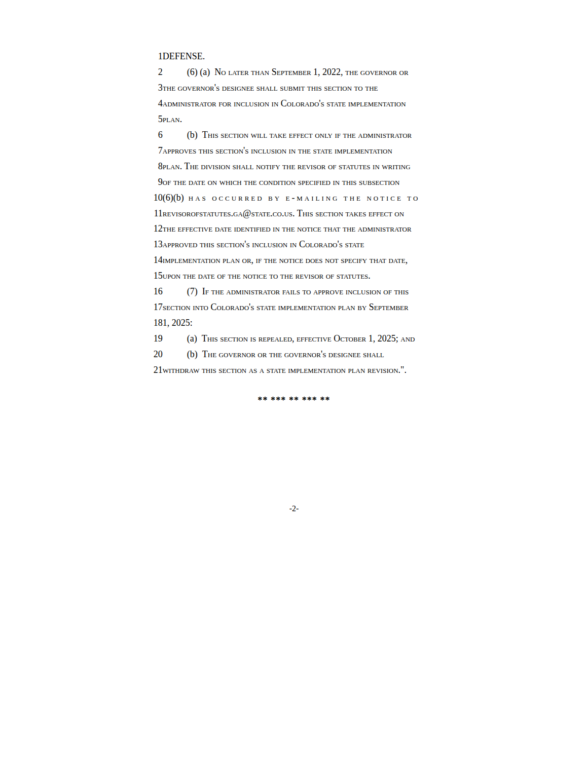| 1 | DEFENSE. |
| 2 | (6) (a) No later than September 1, 2022, the governor or |
| 3 | the governor's designee shall submit this section to the |
| 4 | administrator for inclusion in Colorado's state implementation |
| 5 | plan. |
| 6 | (b) This section will take effect only if the administrator |
| 7 | approves this section's inclusion in the state implementation |
| 8 | plan. The division shall notify the revisor of statutes in writing |
| 9 | of the date on which the condition specified in this subsection |
| 10 | (6)(b) has occurred by e-mailing the notice to |
| 11 | revisorofstatutes.ga@state.co.us. This section takes effect on |
| 12 | the effective date identified in the notice that the administrator |
| 13 | approved this section's inclusion in Colorado's state |
| 14 | implementation plan or, if the notice does not specify that date, |
| 15 | upon the date of the notice to the revisor of statutes. |
| 16 | (7) If the administrator fails to approve inclusion of this |
| 17 | section into Colorado's state implementation plan by September |
| 18 | 1, 2025: |
| 19 | (a) This section is repealed, effective October 1, 2025; and |
| 20 | (b) The governor or the governor's designee shall |
| 21 | withdraw this section as a state implementation plan revision. ". |
** *** ** *** **
-2-